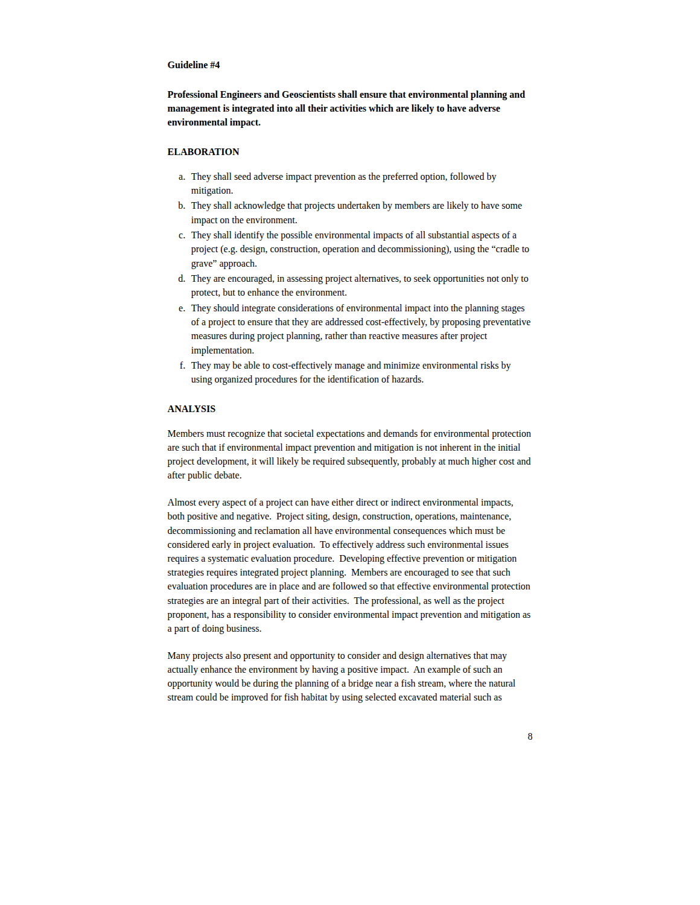Guideline #4
Professional Engineers and Geoscientists shall ensure that environmental planning and management is integrated into all their activities which are likely to have adverse environmental impact.
ELABORATION
They shall seed adverse impact prevention as the preferred option, followed by mitigation.
They shall acknowledge that projects undertaken by members are likely to have some impact on the environment.
They shall identify the possible environmental impacts of all substantial aspects of a project (e.g. design, construction, operation and decommissioning), using the “cradle to grave” approach.
They are encouraged, in assessing project alternatives, to seek opportunities not only to protect, but to enhance the environment.
They should integrate considerations of environmental impact into the planning stages of a project to ensure that they are addressed cost-effectively, by proposing preventative measures during project planning, rather than reactive measures after project implementation.
They may be able to cost-effectively manage and minimize environmental risks by using organized procedures for the identification of hazards.
ANALYSIS
Members must recognize that societal expectations and demands for environmental protection are such that if environmental impact prevention and mitigation is not inherent in the initial project development, it will likely be required subsequently, probably at much higher cost and after public debate.
Almost every aspect of a project can have either direct or indirect environmental impacts, both positive and negative. Project siting, design, construction, operations, maintenance, decommissioning and reclamation all have environmental consequences which must be considered early in project evaluation. To effectively address such environmental issues requires a systematic evaluation procedure. Developing effective prevention or mitigation strategies requires integrated project planning. Members are encouraged to see that such evaluation procedures are in place and are followed so that effective environmental protection strategies are an integral part of their activities. The professional, as well as the project proponent, has a responsibility to consider environmental impact prevention and mitigation as a part of doing business.
Many projects also present and opportunity to consider and design alternatives that may actually enhance the environment by having a positive impact. An example of such an opportunity would be during the planning of a bridge near a fish stream, where the natural stream could be improved for fish habitat by using selected excavated material such as
8